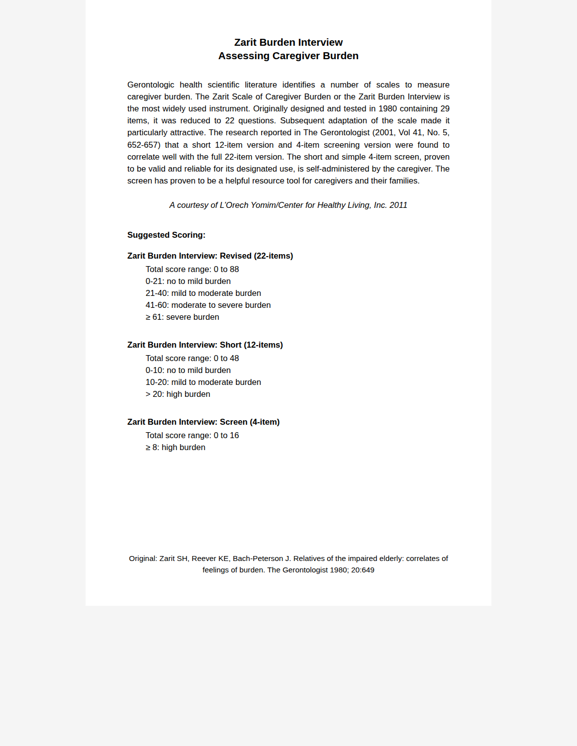Zarit Burden Interview Assessing Caregiver Burden
Gerontologic health scientific literature identifies a number of scales to measure caregiver burden. The Zarit Scale of Caregiver Burden or the Zarit Burden Interview is the most widely used instrument. Originally designed and tested in 1980 containing 29 items, it was reduced to 22 questions. Subsequent adaptation of the scale made it particularly attractive. The research reported in The Gerontologist (2001, Vol 41, No. 5, 652-657) that a short 12-item version and 4-item screening version were found to correlate well with the full 22-item version. The short and simple 4-item screen, proven to be valid and reliable for its designated use, is self-administered by the caregiver. The screen has proven to be a helpful resource tool for caregivers and their families.
A courtesy of L’Orech Yomim/Center for Healthy Living, Inc. 2011
Suggested Scoring:
Zarit Burden Interview: Revised (22-items)
Total score range: 0 to 88
0-21: no to mild burden
21-40: mild to moderate burden
41-60: moderate to severe burden
≥ 61: severe burden
Zarit Burden Interview: Short (12-items)
Total score range: 0 to 48
0-10: no to mild burden
10-20: mild to moderate burden
> 20: high burden
Zarit Burden Interview: Screen (4-item)
Total score range: 0 to 16
≥ 8: high burden
Original: Zarit SH, Reever KE, Bach-Peterson J. Relatives of the impaired elderly: correlates of feelings of burden. The Gerontologist 1980; 20:649